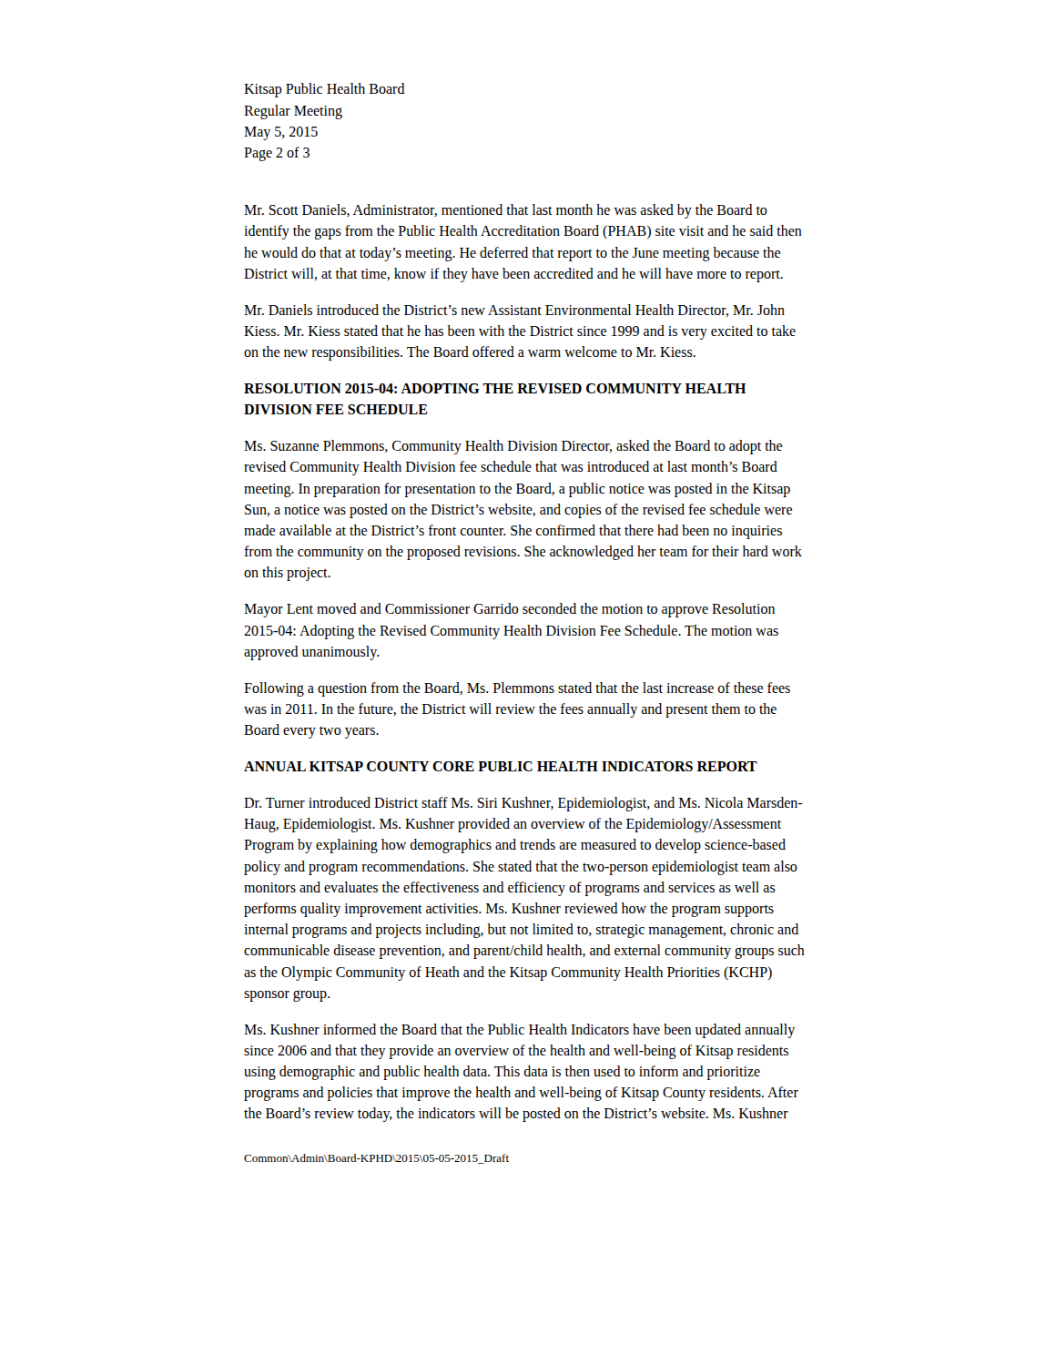Kitsap Public Health Board
Regular Meeting
May 5, 2015
Page 2 of 3
Mr. Scott Daniels, Administrator, mentioned that last month he was asked by the Board to identify the gaps from the Public Health Accreditation Board (PHAB) site visit and he said then he would do that at today’s meeting. He deferred that report to the June meeting because the District will, at that time, know if they have been accredited and he will have more to report.
Mr. Daniels introduced the District’s new Assistant Environmental Health Director, Mr. John Kiess. Mr. Kiess stated that he has been with the District since 1999 and is very excited to take on the new responsibilities. The Board offered a warm welcome to Mr. Kiess.
Resolution 2015-04: Adopting the Revised Community Health Division Fee Schedule
Ms. Suzanne Plemmons, Community Health Division Director, asked the Board to adopt the revised Community Health Division fee schedule that was introduced at last month’s Board meeting. In preparation for presentation to the Board, a public notice was posted in the Kitsap Sun, a notice was posted on the District’s website, and copies of the revised fee schedule were made available at the District’s front counter. She confirmed that there had been no inquiries from the community on the proposed revisions. She acknowledged her team for their hard work on this project.
Mayor Lent moved and Commissioner Garrido seconded the motion to approve Resolution 2015-04: Adopting the Revised Community Health Division Fee Schedule. The motion was approved unanimously.
Following a question from the Board, Ms. Plemmons stated that the last increase of these fees was in 2011. In the future, the District will review the fees annually and present them to the Board every two years.
Annual Kitsap County Core Public Health Indicators Report
Dr. Turner introduced District staff Ms. Siri Kushner, Epidemiologist, and Ms. Nicola Marsden-Haug, Epidemiologist. Ms. Kushner provided an overview of the Epidemiology/Assessment Program by explaining how demographics and trends are measured to develop science-based policy and program recommendations. She stated that the two-person epidemiologist team also monitors and evaluates the effectiveness and efficiency of programs and services as well as performs quality improvement activities. Ms. Kushner reviewed how the program supports internal programs and projects including, but not limited to, strategic management, chronic and communicable disease prevention, and parent/child health, and external community groups such as the Olympic Community of Heath and the Kitsap Community Health Priorities (KCHP) sponsor group.
Ms. Kushner informed the Board that the Public Health Indicators have been updated annually since 2006 and that they provide an overview of the health and well-being of Kitsap residents using demographic and public health data. This data is then used to inform and prioritize programs and policies that improve the health and well-being of Kitsap County residents. After the Board’s review today, the indicators will be posted on the District’s website. Ms. Kushner
Common\Admin\Board-KPHD\2015\05-05-2015_Draft